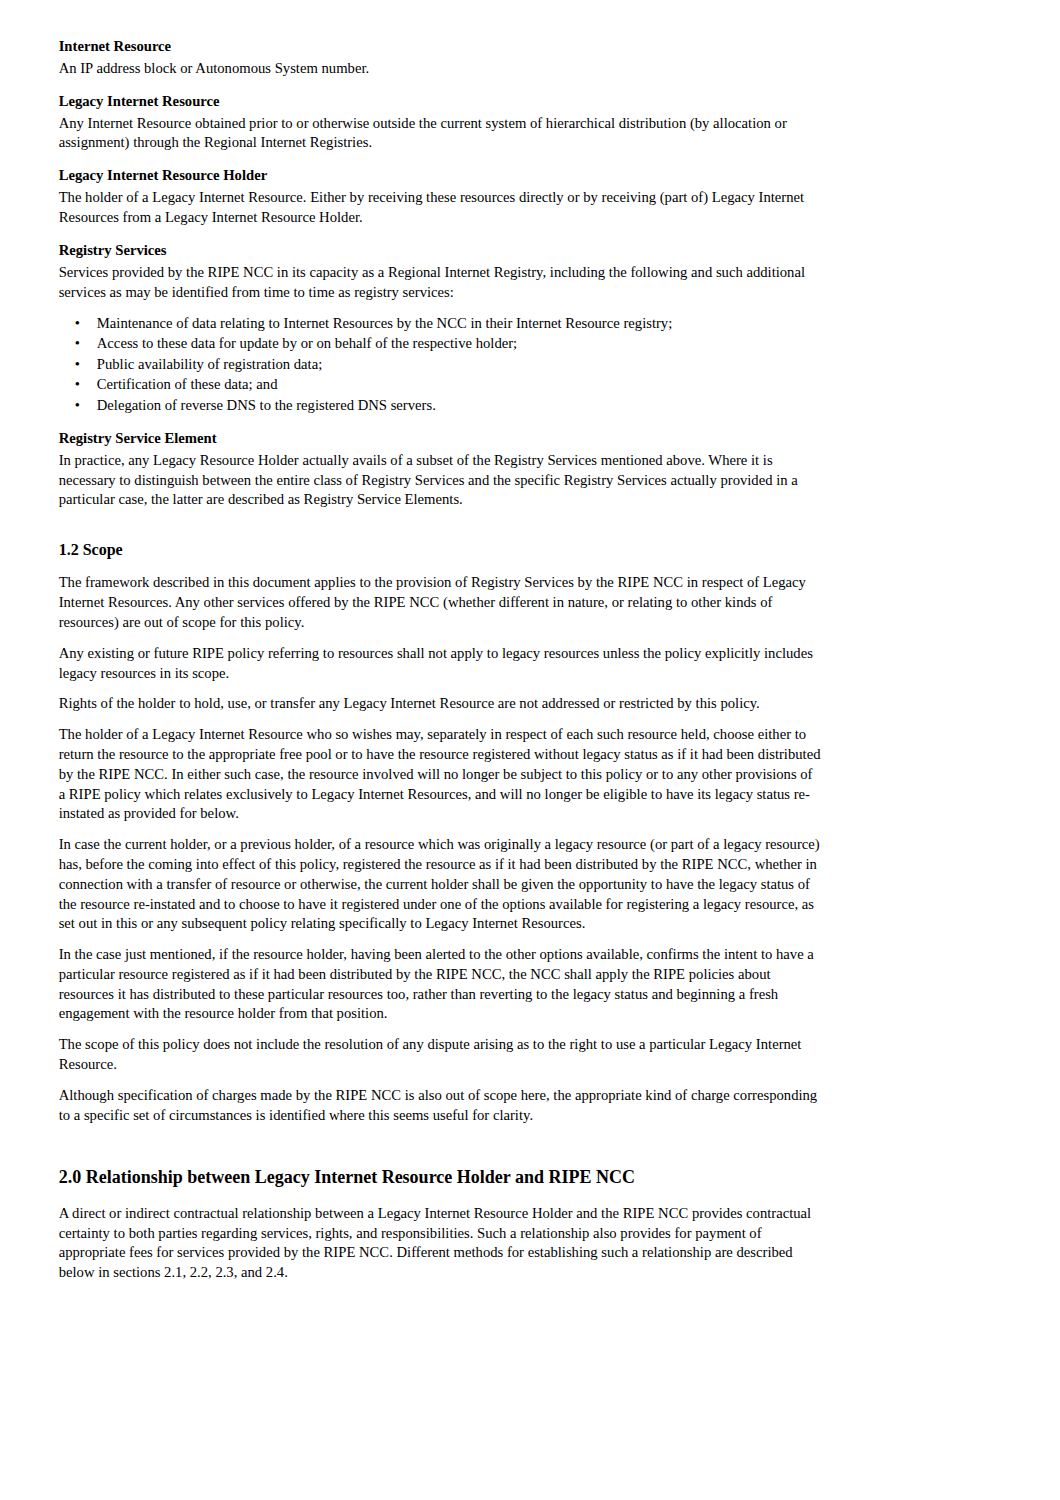Internet Resource
An IP address block or Autonomous System number.
Legacy Internet Resource
Any Internet Resource obtained prior to or otherwise outside the current system of hierarchical distribution (by allocation or assignment) through the Regional Internet Registries.
Legacy Internet Resource Holder
The holder of a Legacy Internet Resource. Either by receiving these resources directly or by receiving (part of) Legacy Internet Resources from a Legacy Internet Resource Holder.
Registry Services
Services provided by the RIPE NCC in its capacity as a Regional Internet Registry, including the following and such additional services as may be identified from time to time as registry services:
Maintenance of data relating to Internet Resources by the NCC in their Internet Resource registry;
Access to these data for update by or on behalf of the respective holder;
Public availability of registration data;
Certification of these data; and
Delegation of reverse DNS to the registered DNS servers.
Registry Service Element
In practice, any Legacy Resource Holder actually avails of a subset of the Registry Services mentioned above. Where it is necessary to distinguish between the entire class of Registry Services and the specific Registry Services actually provided in a particular case, the latter are described as Registry Service Elements.
1.2 Scope
The framework described in this document applies to the provision of Registry Services by the RIPE NCC in respect of Legacy Internet Resources. Any other services offered by the RIPE NCC (whether different in nature, or relating to other kinds of resources) are out of scope for this policy.
Any existing or future RIPE policy referring to resources shall not apply to legacy resources unless the policy explicitly includes legacy resources in its scope.
Rights of the holder to hold, use, or transfer any Legacy Internet Resource are not addressed or restricted by this policy.
The holder of a Legacy Internet Resource who so wishes may, separately in respect of each such resource held, choose either to return the resource to the appropriate free pool or to have the resource registered without legacy status as if it had been distributed by the RIPE NCC. In either such case, the resource involved will no longer be subject to this policy or to any other provisions of a RIPE policy which relates exclusively to Legacy Internet Resources, and will no longer be eligible to have its legacy status re-instated as provided for below.
In case the current holder, or a previous holder, of a resource which was originally a legacy resource (or part of a legacy resource) has, before the coming into effect of this policy, registered the resource as if it had been distributed by the RIPE NCC, whether in connection with a transfer of resource or otherwise, the current holder shall be given the opportunity to have the legacy status of the resource re-instated and to choose to have it registered under one of the options available for registering a legacy resource, as set out in this or any subsequent policy relating specifically to Legacy Internet Resources.
In the case just mentioned, if the resource holder, having been alerted to the other options available, confirms the intent to have a particular resource registered as if it had been distributed by the RIPE NCC, the NCC shall apply the RIPE policies about resources it has distributed to these particular resources too, rather than reverting to the legacy status and beginning a fresh engagement with the resource holder from that position.
The scope of this policy does not include the resolution of any dispute arising as to the right to use a particular Legacy Internet Resource.
Although specification of charges made by the RIPE NCC is also out of scope here, the appropriate kind of charge corresponding to a specific set of circumstances is identified where this seems useful for clarity.
2.0 Relationship between Legacy Internet Resource Holder and RIPE NCC
A direct or indirect contractual relationship between a Legacy Internet Resource Holder and the RIPE NCC provides contractual certainty to both parties regarding services, rights, and responsibilities. Such a relationship also provides for payment of appropriate fees for services provided by the RIPE NCC. Different methods for establishing such a relationship are described below in sections 2.1, 2.2, 2.3, and 2.4.